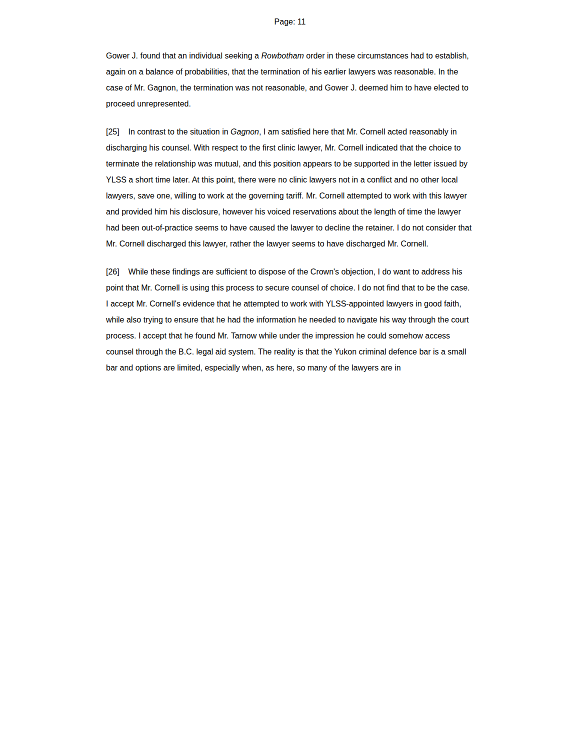Page: 11
Gower J. found that an individual seeking a Rowbotham order in these circumstances had to establish, again on a balance of probabilities, that the termination of his earlier lawyers was reasonable. In the case of Mr. Gagnon, the termination was not reasonable, and Gower J. deemed him to have elected to proceed unrepresented.
[25] In contrast to the situation in Gagnon, I am satisfied here that Mr. Cornell acted reasonably in discharging his counsel. With respect to the first clinic lawyer, Mr. Cornell indicated that the choice to terminate the relationship was mutual, and this position appears to be supported in the letter issued by YLSS a short time later. At this point, there were no clinic lawyers not in a conflict and no other local lawyers, save one, willing to work at the governing tariff. Mr. Cornell attempted to work with this lawyer and provided him his disclosure, however his voiced reservations about the length of time the lawyer had been out-of-practice seems to have caused the lawyer to decline the retainer. I do not consider that Mr. Cornell discharged this lawyer, rather the lawyer seems to have discharged Mr. Cornell.
[26] While these findings are sufficient to dispose of the Crown's objection, I do want to address his point that Mr. Cornell is using this process to secure counsel of choice. I do not find that to be the case. I accept Mr. Cornell's evidence that he attempted to work with YLSS-appointed lawyers in good faith, while also trying to ensure that he had the information he needed to navigate his way through the court process. I accept that he found Mr. Tarnow while under the impression he could somehow access counsel through the B.C. legal aid system. The reality is that the Yukon criminal defence bar is a small bar and options are limited, especially when, as here, so many of the lawyers are in